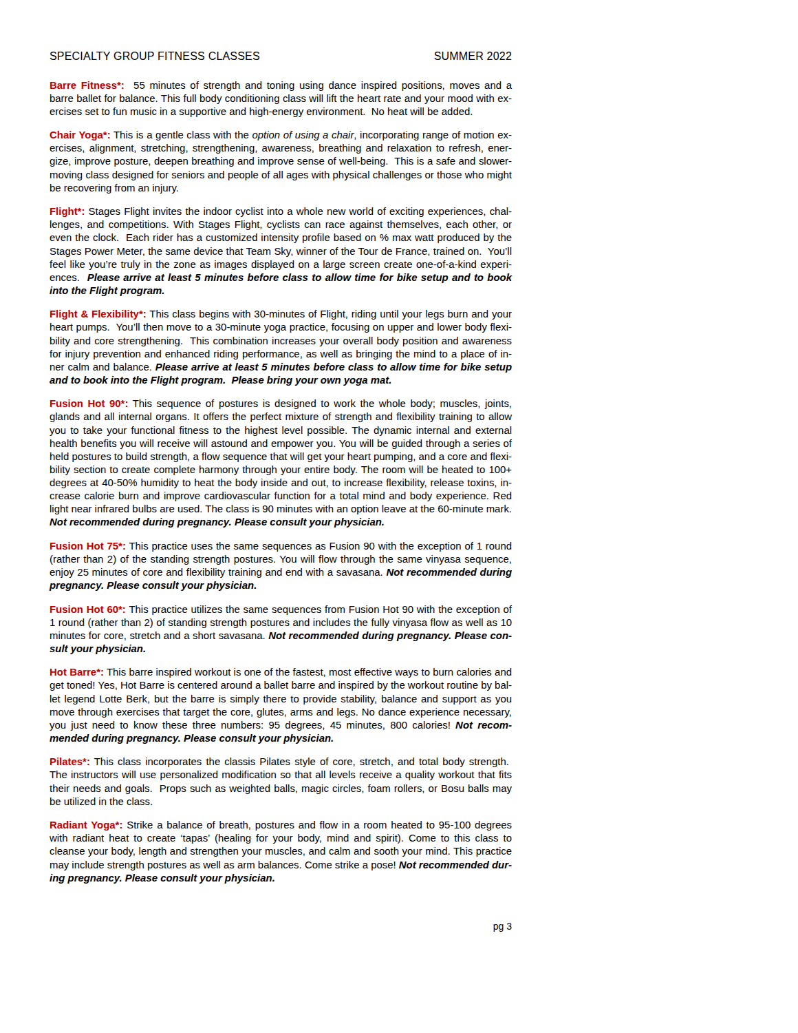Specialty Group Fitness Classes
Summer 2022
Barre Fitness*: 55 minutes of strength and toning using dance inspired positions, moves and a barre ballet for balance. This full body conditioning class will lift the heart rate and your mood with exercises set to fun music in a supportive and high-energy environment. No heat will be added.
Chair Yoga*: This is a gentle class with the option of using a chair, incorporating range of motion exercises, alignment, stretching, strengthening, awareness, breathing and relaxation to refresh, energize, improve posture, deepen breathing and improve sense of well-being. This is a safe and slower-moving class designed for seniors and people of all ages with physical challenges or those who might be recovering from an injury.
Flight*: Stages Flight invites the indoor cyclist into a whole new world of exciting experiences, challenges, and competitions. With Stages Flight, cyclists can race against themselves, each other, or even the clock. Each rider has a customized intensity profile based on % max watt produced by the Stages Power Meter, the same device that Team Sky, winner of the Tour de France, trained on. You’ll feel like you’re truly in the zone as images displayed on a large screen create one-of-a-kind experiences. Please arrive at least 5 minutes before class to allow time for bike setup and to book into the Flight program.
Flight & Flexibility*: This class begins with 30-minutes of Flight, riding until your legs burn and your heart pumps. You’ll then move to a 30-minute yoga practice, focusing on upper and lower body flexibility and core strengthening. This combination increases your overall body position and awareness for injury prevention and enhanced riding performance, as well as bringing the mind to a place of inner calm and balance. Please arrive at least 5 minutes before class to allow time for bike setup and to book into the Flight program. Please bring your own yoga mat.
Fusion Hot 90*: This sequence of postures is designed to work the whole body; muscles, joints, glands and all internal organs. It offers the perfect mixture of strength and flexibility training to allow you to take your functional fitness to the highest level possible. The dynamic internal and external health benefits you will receive will astound and empower you. You will be guided through a series of held postures to build strength, a flow sequence that will get your heart pumping, and a core and flexibility section to create complete harmony through your entire body. The room will be heated to 100+ degrees at 40-50% humidity to heat the body inside and out, to increase flexibility, release toxins, increase calorie burn and improve cardiovascular function for a total mind and body experience. Red light near infrared bulbs are used. The class is 90 minutes with an option leave at the 60-minute mark. Not recommended during pregnancy. Please consult your physician.
Fusion Hot 75*: This practice uses the same sequences as Fusion 90 with the exception of 1 round (rather than 2) of the standing strength postures. You will flow through the same vinyasa sequence, enjoy 25 minutes of core and flexibility training and end with a savasana. Not recommended during pregnancy. Please consult your physician.
Fusion Hot 60*: This practice utilizes the same sequences from Fusion Hot 90 with the exception of 1 round (rather than 2) of standing strength postures and includes the fully vinyasa flow as well as 10 minutes for core, stretch and a short savasana. Not recommended during pregnancy. Please consult your physician.
Hot Barre*: This barre inspired workout is one of the fastest, most effective ways to burn calories and get toned! Yes, Hot Barre is centered around a ballet barre and inspired by the workout routine by ballet legend Lotte Berk, but the barre is simply there to provide stability, balance and support as you move through exercises that target the core, glutes, arms and legs. No dance experience necessary, you just need to know these three numbers: 95 degrees, 45 minutes, 800 calories! Not recommended during pregnancy. Please consult your physician.
Pilates*: This class incorporates the classis Pilates style of core, stretch, and total body strength. The instructors will use personalized modification so that all levels receive a quality workout that fits their needs and goals. Props such as weighted balls, magic circles, foam rollers, or Bosu balls may be utilized in the class.
Radiant Yoga*: Strike a balance of breath, postures and flow in a room heated to 95-100 degrees with radiant heat to create ‘tapas’ (healing for your body, mind and spirit). Come to this class to cleanse your body, length and strengthen your muscles, and calm and sooth your mind. This practice may include strength postures as well as arm balances. Come strike a pose! Not recommended during pregnancy. Please consult your physician.
pg 3